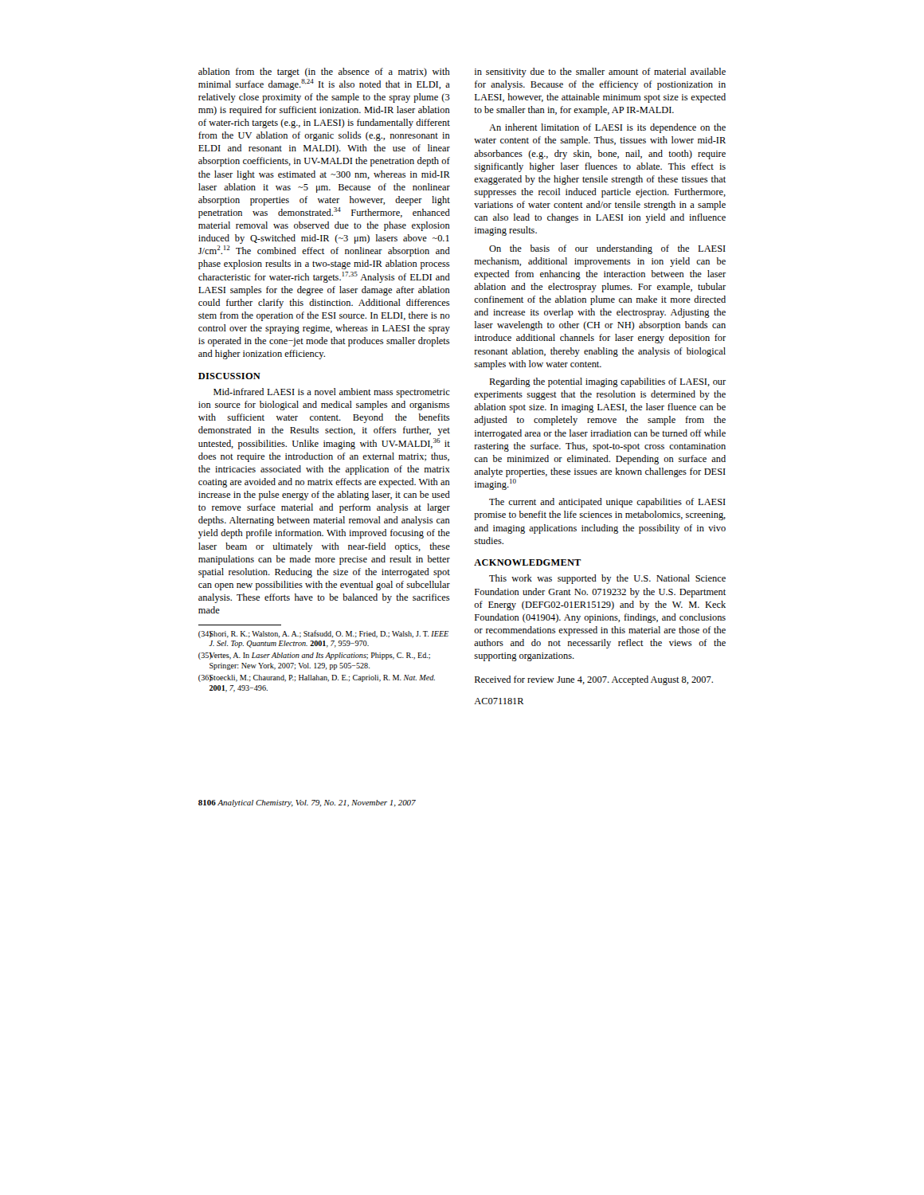ablation from the target (in the absence of a matrix) with minimal surface damage.8,24 It is also noted that in ELDI, a relatively close proximity of the sample to the spray plume (3 mm) is required for sufficient ionization. Mid-IR laser ablation of water-rich targets (e.g., in LAESI) is fundamentally different from the UV ablation of organic solids (e.g., nonresonant in ELDI and resonant in MALDI). With the use of linear absorption coefficients, in UV-MALDI the penetration depth of the laser light was estimated at ~300 nm, whereas in mid-IR laser ablation it was ~5 μm. Because of the nonlinear absorption properties of water however, deeper light penetration was demonstrated.34 Furthermore, enhanced material removal was observed due to the phase explosion induced by Q-switched mid-IR (~3 μm) lasers above ~0.1 J/cm2.12 The combined effect of nonlinear absorption and phase explosion results in a two-stage mid-IR ablation process characteristic for water-rich targets.17,35 Analysis of ELDI and LAESI samples for the degree of laser damage after ablation could further clarify this distinction. Additional differences stem from the operation of the ESI source. In ELDI, there is no control over the spraying regime, whereas in LAESI the spray is operated in the cone−jet mode that produces smaller droplets and higher ionization efficiency.
DISCUSSION
Mid-infrared LAESI is a novel ambient mass spectrometric ion source for biological and medical samples and organisms with sufficient water content. Beyond the benefits demonstrated in the Results section, it offers further, yet untested, possibilities. Unlike imaging with UV-MALDI,36 it does not require the introduction of an external matrix; thus, the intricacies associated with the application of the matrix coating are avoided and no matrix effects are expected. With an increase in the pulse energy of the ablating laser, it can be used to remove surface material and perform analysis at larger depths. Alternating between material removal and analysis can yield depth profile information. With improved focusing of the laser beam or ultimately with near-field optics, these manipulations can be made more precise and result in better spatial resolution. Reducing the size of the interrogated spot can open new possibilities with the eventual goal of subcellular analysis. These efforts have to be balanced by the sacrifices made
(34) Shori, R. K.; Walston, A. A.; Stafsudd, O. M.; Fried, D.; Walsh, J. T. IEEE J. Sel. Top. Quantum Electron. 2001, 7, 959−970.
(35) Vertes, A. In Laser Ablation and Its Applications; Phipps, C. R., Ed.; Springer: New York, 2007; Vol. 129, pp 505−528.
(36) Stoeckli, M.; Chaurand, P.; Hallahan, D. E.; Caprioli, R. M. Nat. Med. 2001, 7, 493−496.
in sensitivity due to the smaller amount of material available for analysis. Because of the efficiency of postionization in LAESI, however, the attainable minimum spot size is expected to be smaller than in, for example, AP IR-MALDI.
An inherent limitation of LAESI is its dependence on the water content of the sample. Thus, tissues with lower mid-IR absorbances (e.g., dry skin, bone, nail, and tooth) require significantly higher laser fluences to ablate. This effect is exaggerated by the higher tensile strength of these tissues that suppresses the recoil induced particle ejection. Furthermore, variations of water content and/or tensile strength in a sample can also lead to changes in LAESI ion yield and influence imaging results.
On the basis of our understanding of the LAESI mechanism, additional improvements in ion yield can be expected from enhancing the interaction between the laser ablation and the electrospray plumes. For example, tubular confinement of the ablation plume can make it more directed and increase its overlap with the electrospray. Adjusting the laser wavelength to other (CH or NH) absorption bands can introduce additional channels for laser energy deposition for resonant ablation, thereby enabling the analysis of biological samples with low water content.
Regarding the potential imaging capabilities of LAESI, our experiments suggest that the resolution is determined by the ablation spot size. In imaging LAESI, the laser fluence can be adjusted to completely remove the sample from the interrogated area or the laser irradiation can be turned off while rastering the surface. Thus, spot-to-spot cross contamination can be minimized or eliminated. Depending on surface and analyte properties, these issues are known challenges for DESI imaging.10
The current and anticipated unique capabilities of LAESI promise to benefit the life sciences in metabolomics, screening, and imaging applications including the possibility of in vivo studies.
ACKNOWLEDGMENT
This work was supported by the U.S. National Science Foundation under Grant No. 0719232 by the U.S. Department of Energy (DEFG02-01ER15129) and by the W. M. Keck Foundation (041904). Any opinions, findings, and conclusions or recommendations expressed in this material are those of the authors and do not necessarily reflect the views of the supporting organizations.
Received for review June 4, 2007. Accepted August 8, 2007.
AC071181R
8106 Analytical Chemistry, Vol. 79, No. 21, November 1, 2007